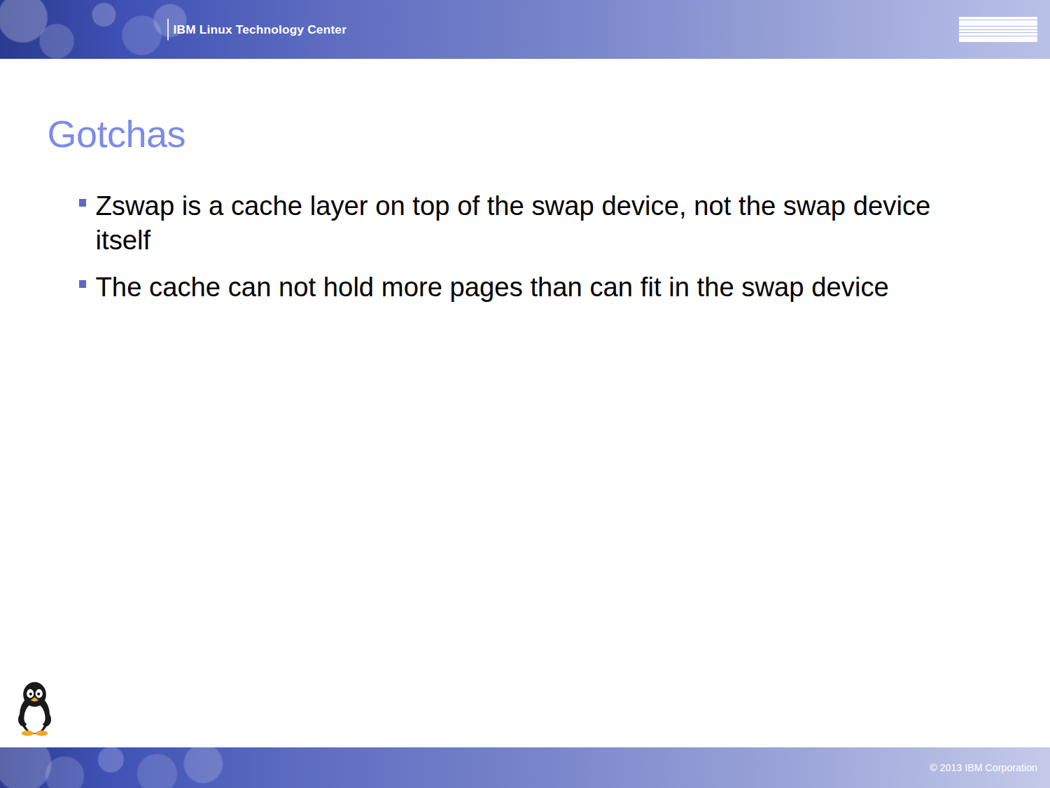IBM Linux Technology Center
Gotchas
Zswap is a cache layer on top of the swap device, not the swap device itself
The cache can not hold more pages than can fit in the swap device
© 2013 IBM Corporation